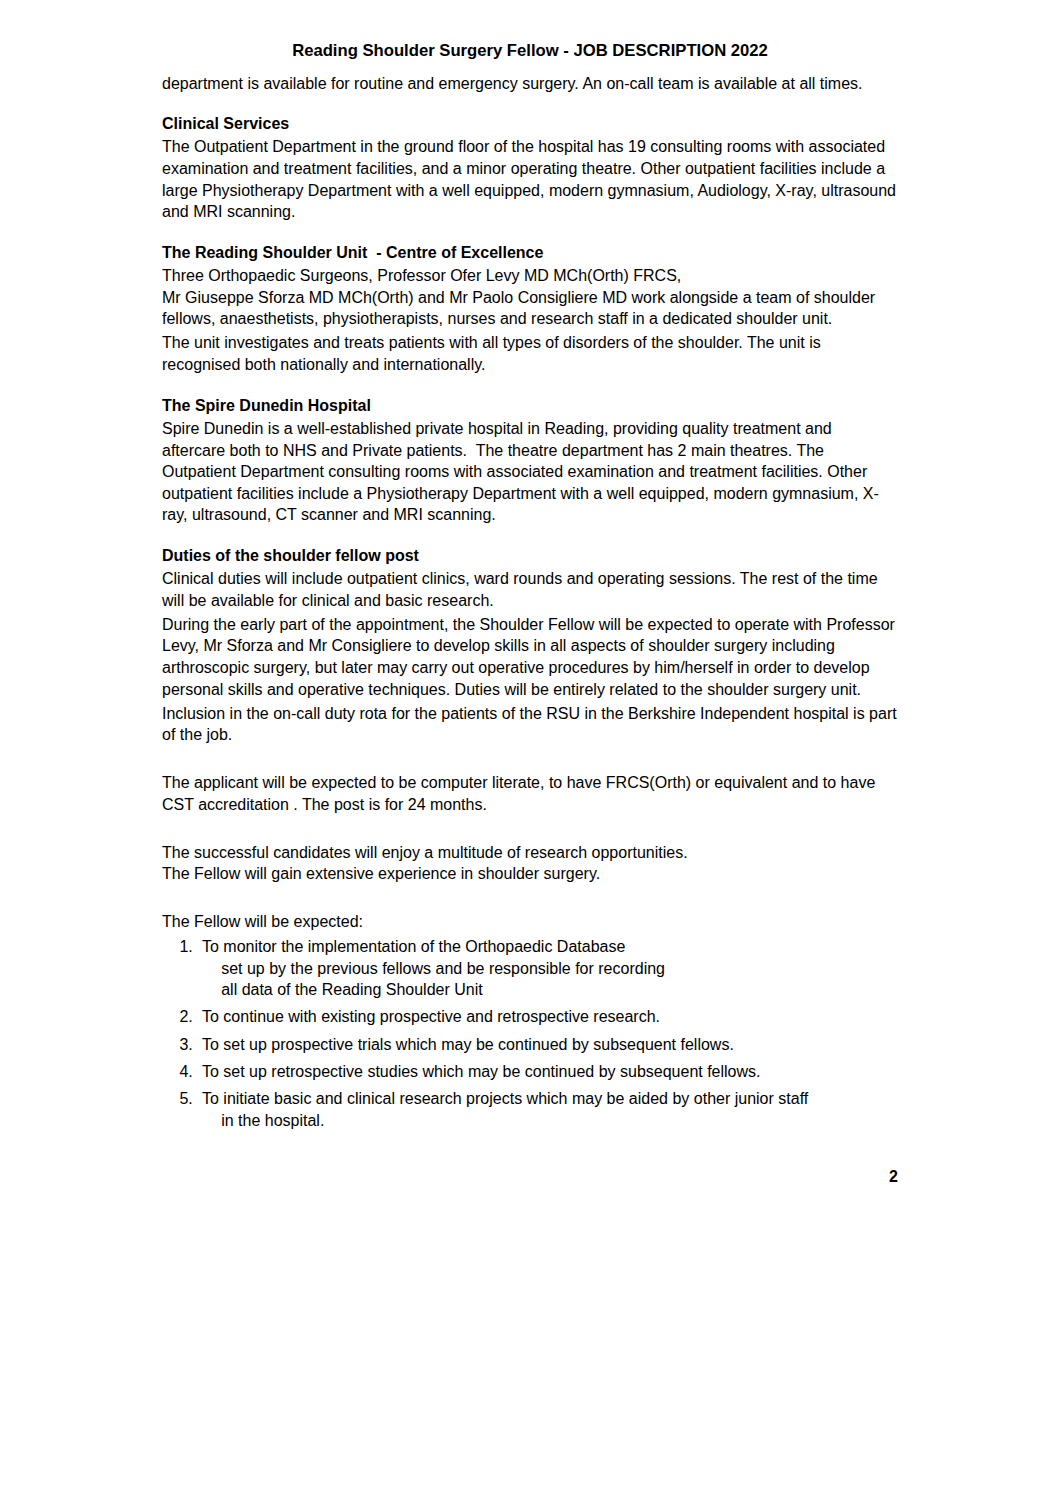Reading Shoulder Surgery Fellow - JOB DESCRIPTION 2022
department is available for routine and emergency surgery. An on-call team is available at all times.
Clinical Services
The Outpatient Department in the ground floor of the hospital has 19 consulting rooms with associated examination and treatment facilities, and a minor operating theatre. Other outpatient facilities include a large Physiotherapy Department with a well equipped, modern gymnasium, Audiology, X-ray, ultrasound and MRI scanning.
The Reading Shoulder Unit - Centre of Excellence
Three Orthopaedic Surgeons, Professor Ofer Levy MD MCh(Orth) FRCS,
Mr Giuseppe Sforza MD MCh(Orth) and Mr Paolo Consigliere MD work alongside a team of shoulder fellows, anaesthetists, physiotherapists, nurses and research staff in a dedicated shoulder unit.
The unit investigates and treats patients with all types of disorders of the shoulder. The unit is recognised both nationally and internationally.
The Spire Dunedin Hospital
Spire Dunedin is a well-established private hospital in Reading, providing quality treatment and aftercare both to NHS and Private patients. The theatre department has 2 main theatres. The Outpatient Department consulting rooms with associated examination and treatment facilities. Other outpatient facilities include a Physiotherapy Department with a well equipped, modern gymnasium, X-ray, ultrasound, CT scanner and MRI scanning.
Duties of the shoulder fellow post
Clinical duties will include outpatient clinics, ward rounds and operating sessions. The rest of the time will be available for clinical and basic research.
During the early part of the appointment, the Shoulder Fellow will be expected to operate with Professor Levy, Mr Sforza and Mr Consigliere to develop skills in all aspects of shoulder surgery including arthroscopic surgery, but later may carry out operative procedures by him/herself in order to develop personal skills and operative techniques. Duties will be entirely related to the shoulder surgery unit.
Inclusion in the on-call duty rota for the patients of the RSU in the Berkshire Independent hospital is part of the job.
The applicant will be expected to be computer literate, to have FRCS(Orth) or equivalent and to have CST accreditation . The post is for 24 months.
The successful candidates will enjoy a multitude of research opportunities.
The Fellow will gain extensive experience in shoulder surgery.
The Fellow will be expected:
To monitor the implementation of the Orthopaedic Database set up by the previous fellows and be responsible for recording all data of the Reading Shoulder Unit
To continue with existing prospective and retrospective research.
To set up prospective trials which may be continued by subsequent fellows.
To set up retrospective studies which may be continued by subsequent fellows.
To initiate basic and clinical research projects which may be aided by other junior staff in the hospital.
2